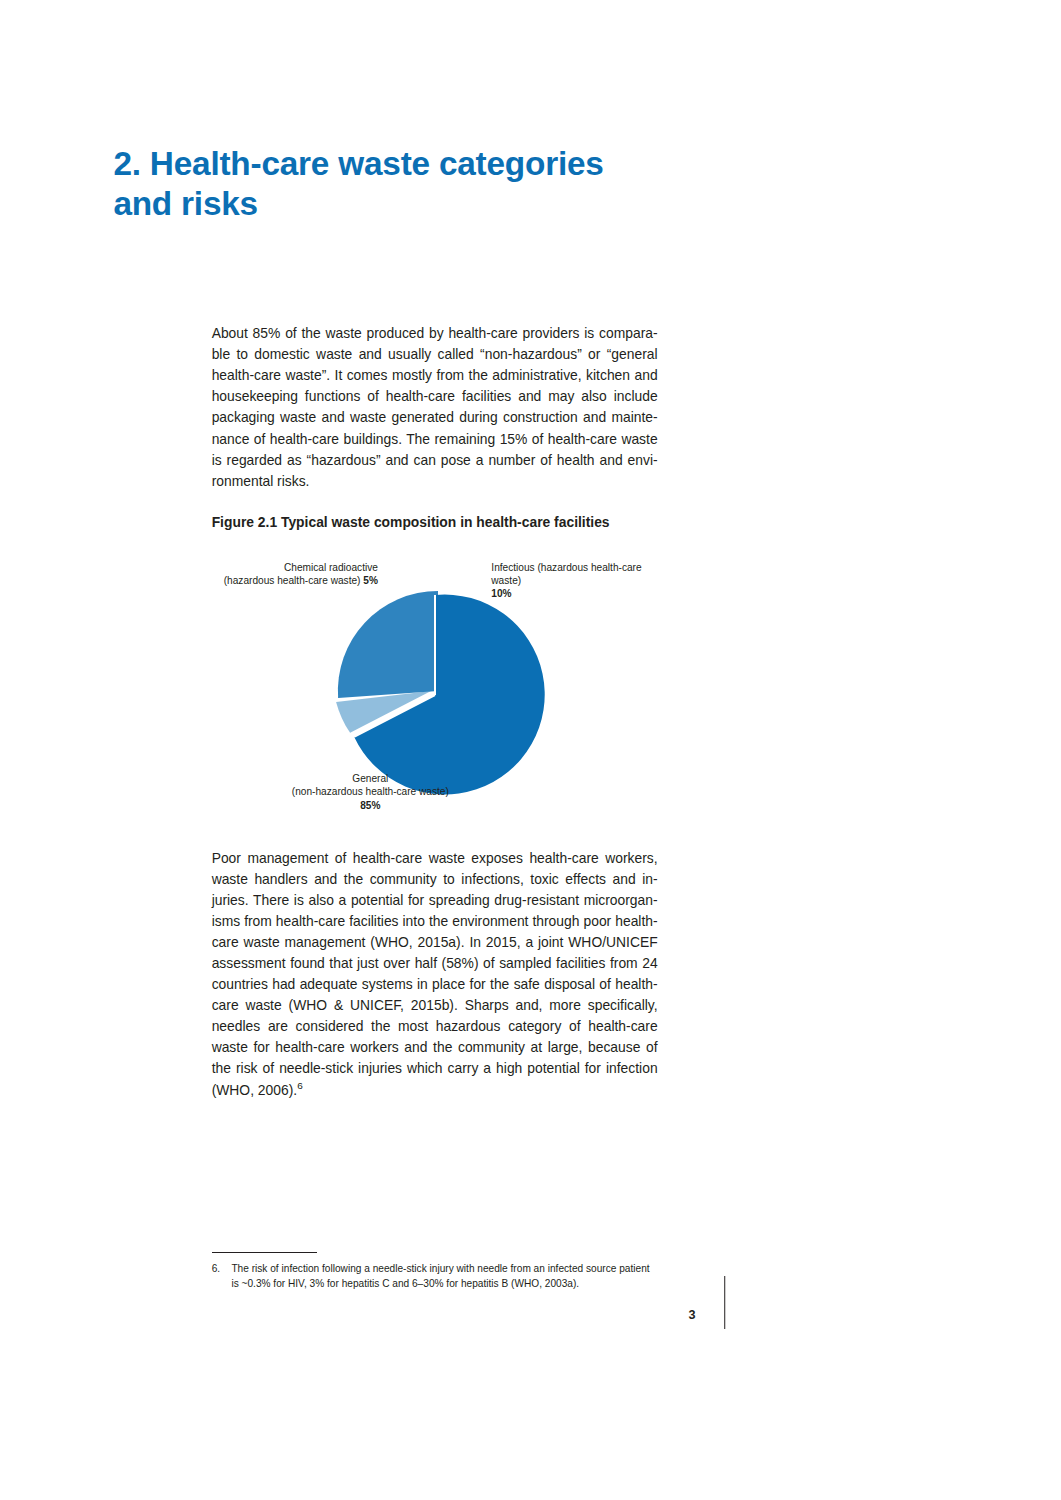2. Health-care waste categories
and risks
About 85% of the waste produced by health-care providers is comparable to domestic waste and usually called “non-hazardous” or “general health-care waste”. It comes mostly from the administrative, kitchen and housekeeping functions of health-care facilities and may also include packaging waste and waste generated during construction and maintenance of health-care buildings. The remaining 15% of health-care waste is regarded as “hazardous” and can pose a number of health and environmental risks.
Figure 2.1 Typical waste composition in health-care facilities
Chemical radioactive
(hazardous health-care waste) 5%
Infectious (hazardous health-care waste)
10%
General
(non-hazardous health-care waste)
85%
Poor management of health-care waste exposes health-care workers, waste handlers and the community to infections, toxic effects and injuries. There is also a potential for spreading drug-resistant microorganisms from health-care facilities into the environment through poor health-care waste management (WHO, 2015a). In 2015, a joint WHO/UNICEF assessment found that just over half (58%) of sampled facilities from 24 countries had adequate systems in place for the safe disposal of health-care waste (WHO & UNICEF, 2015b). Sharps and, more specifically, needles are considered the most hazardous category of health-care waste for health-care workers and the community at large, because of the risk of needle-stick injuries which carry a high potential for infection (WHO, 2006).6
6. The risk of infection following a needle-stick injury with needle from an infected source patient is ~0.3% for HIV, 3% for hepatitis C and 6–30% for hepatitis B (WHO, 2003a).
3